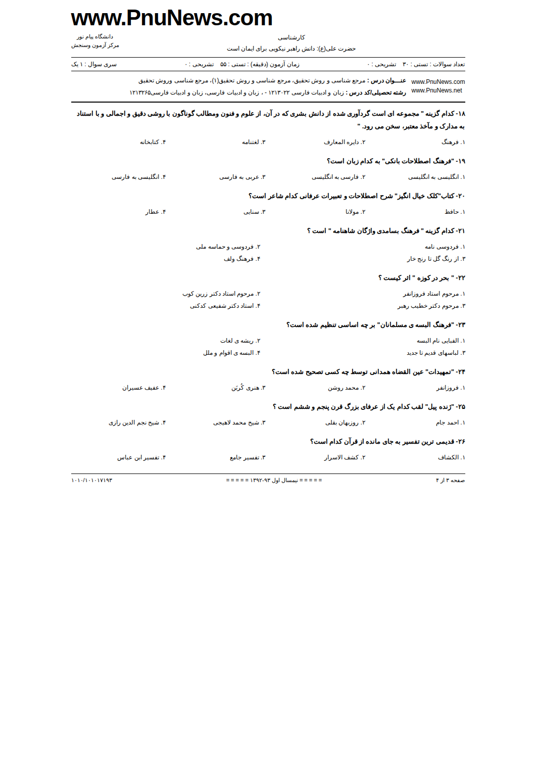www.PnuNews.com
کارشناسی
حضرت علی(ع): دانش راهبر نیکویی برای ایمان است
دانشگاه پیام نور
مرکز آزمون وسنجش
تعداد سوالات : تستی : ۳۰ تشریحی : ۰
زمان آزمون (دقیقه) : تستی : ۵۵ تشریحی : ۰
سری سوال : ۱ یک
www.PnuNews.com
www.PnuNews.net
عنـــوان درس : مرجع شناسی و روش تحقیق، مرجع شناسی و روش تحقیق(۱)، مرجع شناسی وروش تحقیق
رشته تحصیلی/کد درس : زبان و ادبیات فارسی ۱۲۱۳۰۲۲ - ، زبان و ادبیات فارسی، زبان و ادبیات فارسی۱۲۱۳۲۶۵
۱۸- کدام گزینه " مجموعه ای است گردآوری شده از دانش بشری که در آن، از علوم و فنون ومطالب گوناگون با روشی دقیق و اجمالی و با استناد به مدارک و مآخذ معتبر، سخن می رود. "
۱. فرهنگ
۲. دایره المعارف
۳. لغتنامه
۴. کتابخانه
۱۹- "فرهنگ اصطلاحات بانکی" به کدام زبان است؟
۱. انگلیسی به انگلیسی
۲. فارسی به انگلیسی
۳. عربی به فارسی
۴. انگلیسی به فارسی
۲۰- کتاب"کلک خیال انگیز" شرح اصطلاحات و تعبیرات عرفانی کدام شاعر است؟
۱. حافظ
۲. مولانا
۳. سنایی
۴. عطار
۲۱- کدام گزینه " فرهنگ بسامدی واژگان شاهنامه " است ؟
۱. فردوسی نامه
۲. فردوسی و حماسه ملی
۳. از رنگ گل تا رنج خار
۴. فرهنگ ولف
۲۲- " بحر در کوزه " اثر کیست ؟
۱. مرحوم استاد فروزانفر
۲. مرحوم استاد دکتر زرین کوب
۳. مرحوم دکتر خطیب رهبر
۴. استاد دکتر شفیعی کدکنی
۲۳- "فرهنگ البسه ی مسلمانان" بر چه اساسی تنظیم شده است؟
۱. الفبایی نام البسه
۲. ریشه ی لغات
۳. لباسهای قدیم تا جدید
۴. البسه ی اقوام و ملل
۲۴- "تمهیدات" عین القضاه همدانی توسط چه کسی تصحیح شده است؟
۱. فروزانفر
۲. محمد روشن
۳. هنری کُربَن
۴. عفیف عسیران
۲۵- "ژنده پیل" لقب کدام یک از عرفای بزرگ قرن پنجم و ششم است ؟
۱. احمد جام
۲. روزبهان بقلی
۳. شیخ محمد لاهیجی
۴. شیخ نجم الدین رازی
۲۶- قدیمی ترین تفسیر به جای مانده از قرآن کدام است؟
۱. الکشاف
۲. کشف الاسرار
۳. تفسیر جامع
۴. تفسیر ابن عباس
صفحه ۳ از ۴
= = = = = نیمسال اول ۹۳-۱۳۹۲ = = = = =
۱۰۱۰/۱۰۱۰۱۷۱۹۳